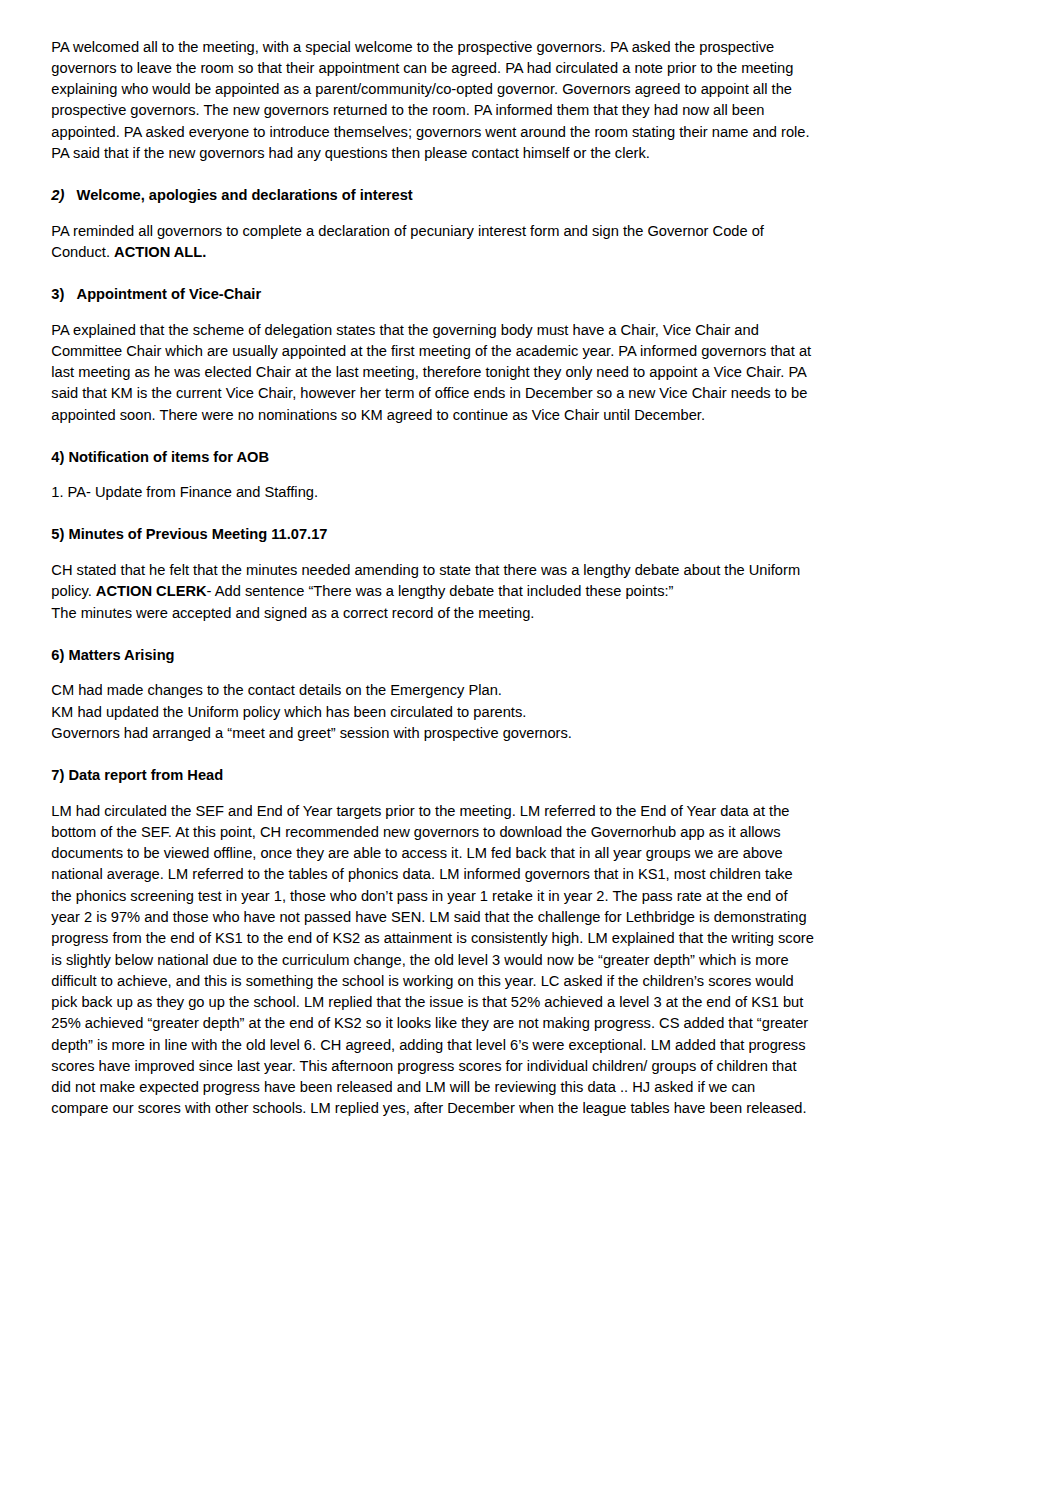PA welcomed all to the meeting, with a special welcome to the prospective governors. PA asked the prospective governors to leave the room so that their appointment can be agreed. PA had circulated a note prior to the meeting explaining who would be appointed as a parent/community/co-opted governor. Governors agreed to appoint all the prospective governors. The new governors returned to the room. PA informed them that they had now all been appointed. PA asked everyone to introduce themselves; governors went around the room stating their name and role. PA said that if the new governors had any questions then please contact himself or the clerk.
2) Welcome, apologies and declarations of interest
PA reminded all governors to complete a declaration of pecuniary interest form and sign the Governor Code of Conduct. ACTION ALL.
3) Appointment of Vice-Chair
PA explained that the scheme of delegation states that the governing body must have a Chair, Vice Chair and Committee Chair which are usually appointed at the first meeting of the academic year. PA informed governors that at last meeting as he was elected Chair at the last meeting, therefore tonight they only need to appoint a Vice Chair. PA said that KM is the current Vice Chair, however her term of office ends in December so a new Vice Chair needs to be appointed soon. There were no nominations so KM agreed to continue as Vice Chair until December.
4) Notification of items for AOB
1. PA- Update from Finance and Staffing.
5) Minutes of Previous Meeting 11.07.17
CH stated that he felt that the minutes needed amending to state that there was a lengthy debate about the Uniform policy. ACTION CLERK- Add sentence “There was a lengthy debate that included these points:”
The minutes were accepted and signed as a correct record of the meeting.
6) Matters Arising
CM had made changes to the contact details on the Emergency Plan.
KM had updated the Uniform policy which has been circulated to parents.
Governors had arranged a “meet and greet” session with prospective governors.
7) Data report from Head
LM had circulated the SEF and End of Year targets prior to the meeting. LM referred to the End of Year data at the bottom of the SEF. At this point, CH recommended new governors to download the Governorhub app as it allows documents to be viewed offline, once they are able to access it. LM fed back that in all year groups we are above national average. LM referred to the tables of phonics data. LM informed governors that in KS1, most children take the phonics screening test in year 1, those who don’t pass in year 1 retake it in year 2. The pass rate at the end of year 2 is 97% and those who have not passed have SEN. LM said that the challenge for Lethbridge is demonstrating progress from the end of KS1 to the end of KS2 as attainment is consistently high. LM explained that the writing score is slightly below national due to the curriculum change, the old level 3 would now be “greater depth” which is more difficult to achieve, and this is something the school is working on this year. LC asked if the children’s scores would pick back up as they go up the school. LM replied that the issue is that 52% achieved a level 3 at the end of KS1 but 25% achieved “greater depth” at the end of KS2 so it looks like they are not making progress. CS added that “greater depth” is more in line with the old level 6. CH agreed, adding that level 6’s were exceptional. LM added that progress scores have improved since last year. This afternoon progress scores for individual children/ groups of children that did not make expected progress have been released and LM will be reviewing this data .. HJ asked if we can compare our scores with other schools. LM replied yes, after December when the league tables have been released.